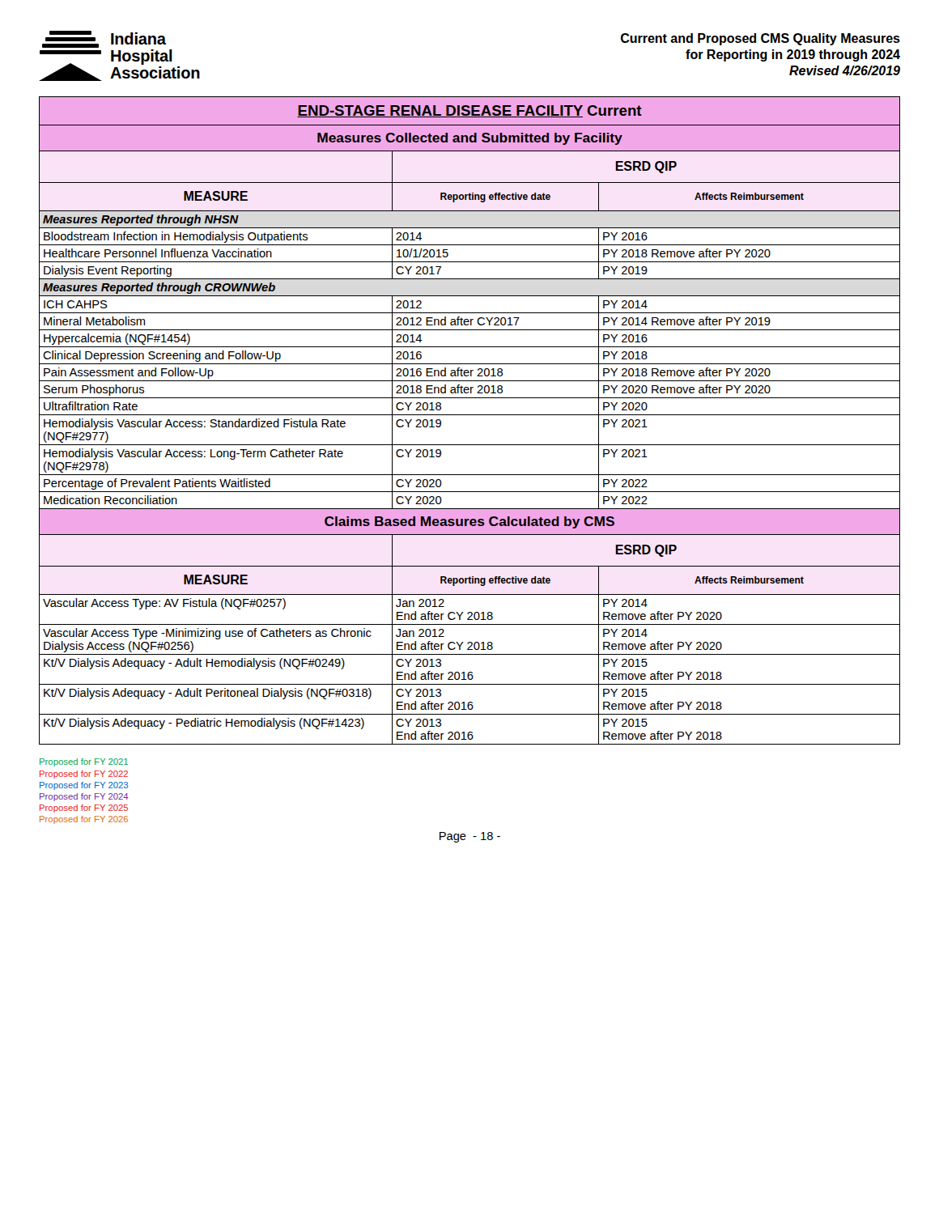Indiana
Hospital
Association
Current and Proposed CMS Quality Measures
for Reporting in 2019 through 2024
Revised 4/26/2019
| END-STAGE RENAL DISEASE FACILITY Current |
| Measures Collected and Submitted by Facility |
| | ESRD QIP |
| MEASURE | Reporting effective date | Affects Reimbursement |
| Measures Reported through NHSN |
| Bloodstream Infection in Hemodialysis Outpatients | 2014 | PY 2016 |
| Healthcare Personnel Influenza Vaccination | 10/1/2015 | PY 2018 Remove after PY 2020 |
| Dialysis Event Reporting | CY 2017 | PY 2019 |
| Measures Reported through CROWNWeb |
| ICH CAHPS | 2012 | PY 2014 |
| Mineral Metabolism | 2012 End after CY2017 | PY 2014 Remove after PY 2019 |
| Hypercalcemia (NQF#1454) | 2014 | PY 2016 |
| Clinical Depression Screening and Follow-Up | 2016 | PY 2018 |
| Pain Assessment and Follow-Up | 2016 End after 2018 | PY 2018 Remove after PY 2020 |
| Serum Phosphorus | 2018 End after 2018 | PY 2020 Remove after PY 2020 |
| Ultrafiltration Rate | CY 2018 | PY 2020 |
| Hemodialysis Vascular Access: Standardized Fistula Rate (NQF#2977) | CY 2019 | PY 2021 |
| Hemodialysis Vascular Access: Long-Term Catheter Rate (NQF#2978) | CY 2019 | PY 2021 |
| Percentage of Prevalent Patients Waitlisted | CY 2020 | PY 2022 |
| Medication Reconciliation | CY 2020 | PY 2022 |
| Claims Based Measures Calculated by CMS |
| | ESRD QIP |
| MEASURE | Reporting effective date | Affects Reimbursement |
| Vascular Access Type: AV Fistula (NQF#0257) | Jan 2012 End after CY 2018 | PY 2014 Remove after PY 2020 |
| Vascular Access Type -Minimizing use of Catheters as Chronic Dialysis Access (NQF#0256) | Jan 2012 End after CY 2018 | PY 2014 Remove after PY 2020 |
| Kt/V Dialysis Adequacy - Adult Hemodialysis (NQF#0249) | CY 2013 End after 2016 | PY 2015 Remove after PY 2018 |
| Kt/V Dialysis Adequacy - Adult Peritoneal Dialysis (NQF#0318) | CY 2013 End after 2016 | PY 2015 Remove after PY 2018 |
| Kt/V Dialysis Adequacy - Pediatric Hemodialysis (NQF#1423) | CY 2013 End after 2016 | PY 2015 Remove after PY 2018 |
Proposed for FY 2021
Proposed for FY 2022
Proposed for FY 2023
Proposed for FY 2024
Proposed for FY 2025
Proposed for FY 2026
Page - 18 -